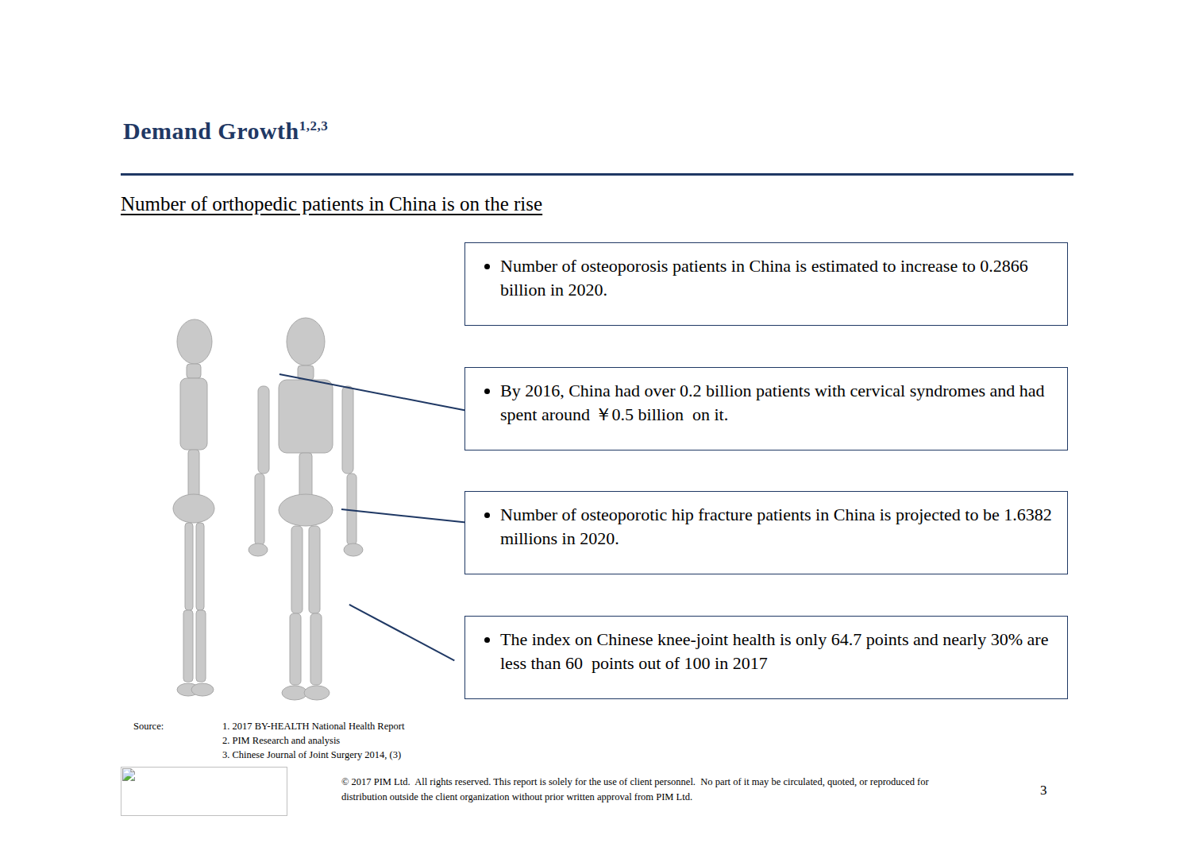Demand Growth1,2,3
Number of orthopedic patients in China is on the rise
Number of osteoporosis patients in China is estimated to increase to 0.2866 billion in 2020.
By 2016, China had over 0.2 billion patients with cervical syndromes and had spent around ￥0.5 billion on it.
Number of osteoporotic hip fracture patients in China is projected to be 1.6382 millions in 2020.
The index on Chinese knee-joint health is only 64.7 points and nearly 30% are less than 60 points out of 100 in 2017
Source:
1. 2017 BY-HEALTH National Health Report
2. PIM Research and analysis
3. Chinese Journal of Joint Surgery 2014, (3)
© 2017 PIM Ltd. All rights reserved. This report is solely for the use of client personnel. No part of it may be circulated, quoted, or reproduced for distribution outside the client organization without prior written approval from PIM Ltd.
3